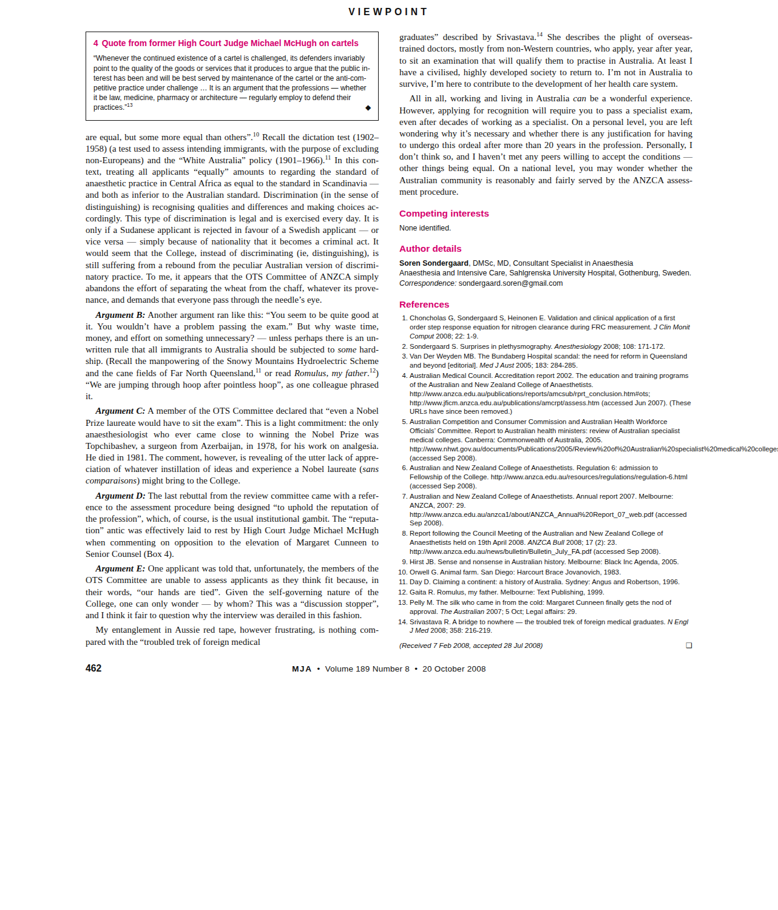VIEWPOINT
4 Quote from former High Court Judge Michael McHugh on cartels
“Whenever the continued existence of a cartel is challenged, its defenders invariably point to the quality of the goods or services that it produces to argue that the public interest has been and will be best served by maintenance of the cartel or the anti-competitive practice under challenge … It is an argument that the professions — whether it be law, medicine, pharmacy or architecture — regularly employ to defend their practices.”13◆
are equal, but some more equal than others”.10 Recall the dictation test (1902–1958) (a test used to assess intending immigrants, with the purpose of excluding non-Europeans) and the “White Australia” policy (1901–1966).11 In this context, treating all applicants “equally” amounts to regarding the standard of anaesthetic practice in Central Africa as equal to the standard in Scandinavia — and both as inferior to the Australian standard. Discrimination (in the sense of distinguishing) is recognising qualities and differences and making choices accordingly. This type of discrimination is legal and is exercised every day. It is only if a Sudanese applicant is rejected in favour of a Swedish applicant — or vice versa — simply because of nationality that it becomes a criminal act. It would seem that the College, instead of discriminating (ie, distinguishing), is still suffering from a rebound from the peculiar Australian version of discriminatory practice. To me, it appears that the OTS Committee of ANZCA simply abandons the effort of separating the wheat from the chaff, whatever its provenance, and demands that everyone pass through the needle’s eye.
Argument B: Another argument ran like this: “You seem to be quite good at it. You wouldn’t have a problem passing the exam.” But why waste time, money, and effort on something unnecessary? — unless perhaps there is an unwritten rule that all immigrants to Australia should be subjected to some hardship. (Recall the manpowering of the Snowy Mountains Hydroelectric Scheme and the cane fields of Far North Queensland,11 or read Romulus, my father.12) “We are jumping through hoop after pointless hoop”, as one colleague phrased it.
Argument C: A member of the OTS Committee declared that “even a Nobel Prize laureate would have to sit the exam”. This is a light commitment: the only anaesthesiologist who ever came close to winning the Nobel Prize was Topchibashev, a surgeon from Azerbaijan, in 1978, for his work on analgesia. He died in 1981. The comment, however, is revealing of the utter lack of appreciation of whatever instillation of ideas and experience a Nobel laureate (sans comparaisons) might bring to the College.
Argument D: The last rebuttal from the review committee came with a reference to the assessment procedure being designed “to uphold the reputation of the profession”, which, of course, is the usual institutional gambit. The “reputation” antic was effectively laid to rest by High Court Judge Michael McHugh when commenting on opposition to the elevation of Margaret Cunneen to Senior Counsel (Box 4).
Argument E: One applicant was told that, unfortunately, the members of the OTS Committee are unable to assess applicants as they think fit because, in their words, “our hands are tied”. Given the self-governing nature of the College, one can only wonder — by whom? This was a “discussion stopper”, and I think it fair to question why the interview was derailed in this fashion.
My entanglement in Aussie red tape, however frustrating, is nothing compared with the “troubled trek of foreign medical
graduates” described by Srivastava.14 She describes the plight of overseas-trained doctors, mostly from non-Western countries, who apply, year after year, to sit an examination that will qualify them to practise in Australia. At least I have a civilised, highly developed society to return to. I’m not in Australia to survive, I’m here to contribute to the development of her health care system.
All in all, working and living in Australia can be a wonderful experience. However, applying for recognition will require you to pass a specialist exam, even after decades of working as a specialist. On a personal level, you are left wondering why it’s necessary and whether there is any justification for having to undergo this ordeal after more than 20 years in the profession. Personally, I don’t think so, and I haven’t met any peers willing to accept the conditions — other things being equal. On a national level, you may wonder whether the Australian community is reasonably and fairly served by the ANZCA assessment procedure.
Competing interests
None identified.
Author details
Soren Sondergaard, DMSc, MD, Consultant Specialist in Anaesthesia
Anaesthesia and Intensive Care, Sahlgrenska University Hospital, Gothenburg, Sweden.
Correspondence: sondergaard.soren@gmail.com
References
Choncholas G, Sondergaard S, Heinonen E. Validation and clinical application of a first order step response equation for nitrogen clearance during FRC measurement. J Clin Monit Comput 2008; 22: 1-9.
Sondergaard S. Surprises in plethysmography. Anesthesiology 2008; 108: 171-172.
Van Der Weyden MB. The Bundaberg Hospital scandal: the need for reform in Queensland and beyond [editorial]. Med J Aust 2005; 183: 284-285.
Australian Medical Council. Accreditation report 2002. The education and training programs of the Australian and New Zealand College of Anaesthetists. http://www.anzca.edu.au/publications/reports/amcsub/rprt_conclusion.htm#ots; http://www.jficm.anzca.edu.au/publications/amcrpt/assess.htm (accessed Jun 2007). (These URLs have since been removed.)
Australian Competition and Consumer Commission and Australian Health Workforce Officials’ Committee. Report to Australian health ministers: review of Australian specialist medical colleges. Canberra: Commonwealth of Australia, 2005. http://www.nhwt.gov.au/documents/Publications/2005/Review%20of%20Australian%20specialist%20medical%20colleges.pdf (accessed Sep 2008).
Australian and New Zealand College of Anaesthetists. Regulation 6: admission to Fellowship of the College. http://www.anzca.edu.au/resources/regulations/regulation-6.html (accessed Sep 2008).
Australian and New Zealand College of Anaesthetists. Annual report 2007. Melbourne: ANZCA, 2007: 29. http://www.anzca.edu.au/anzca1/about/ANZCA_Annual%20Report_07_web.pdf (accessed Sep 2008).
Report following the Council Meeting of the Australian and New Zealand College of Anaesthetists held on 19th April 2008. ANZCA Bull 2008; 17 (2): 23. http://www.anzca.edu.au/news/bulletin/Bulletin_July_FA.pdf (accessed Sep 2008).
Hirst JB. Sense and nonsense in Australian history. Melbourne: Black Inc Agenda, 2005.
Orwell G. Animal farm. San Diego: Harcourt Brace Jovanovich, 1983.
Day D. Claiming a continent: a history of Australia. Sydney: Angus and Robertson, 1996.
Gaita R. Romulus, my father. Melbourne: Text Publishing, 1999.
Pelly M. The silk who came in from the cold: Margaret Cunneen finally gets the nod of approval. The Australian 2007; 5 Oct; Legal affairs: 29.
Srivastava R. A bridge to nowhere — the troubled trek of foreign medical graduates. N Engl J Med 2008; 358: 216-219.
(Received 7 Feb 2008, accepted 28 Jul 2008)❑
462
MJA • Volume 189 Number 8 • 20 October 2008